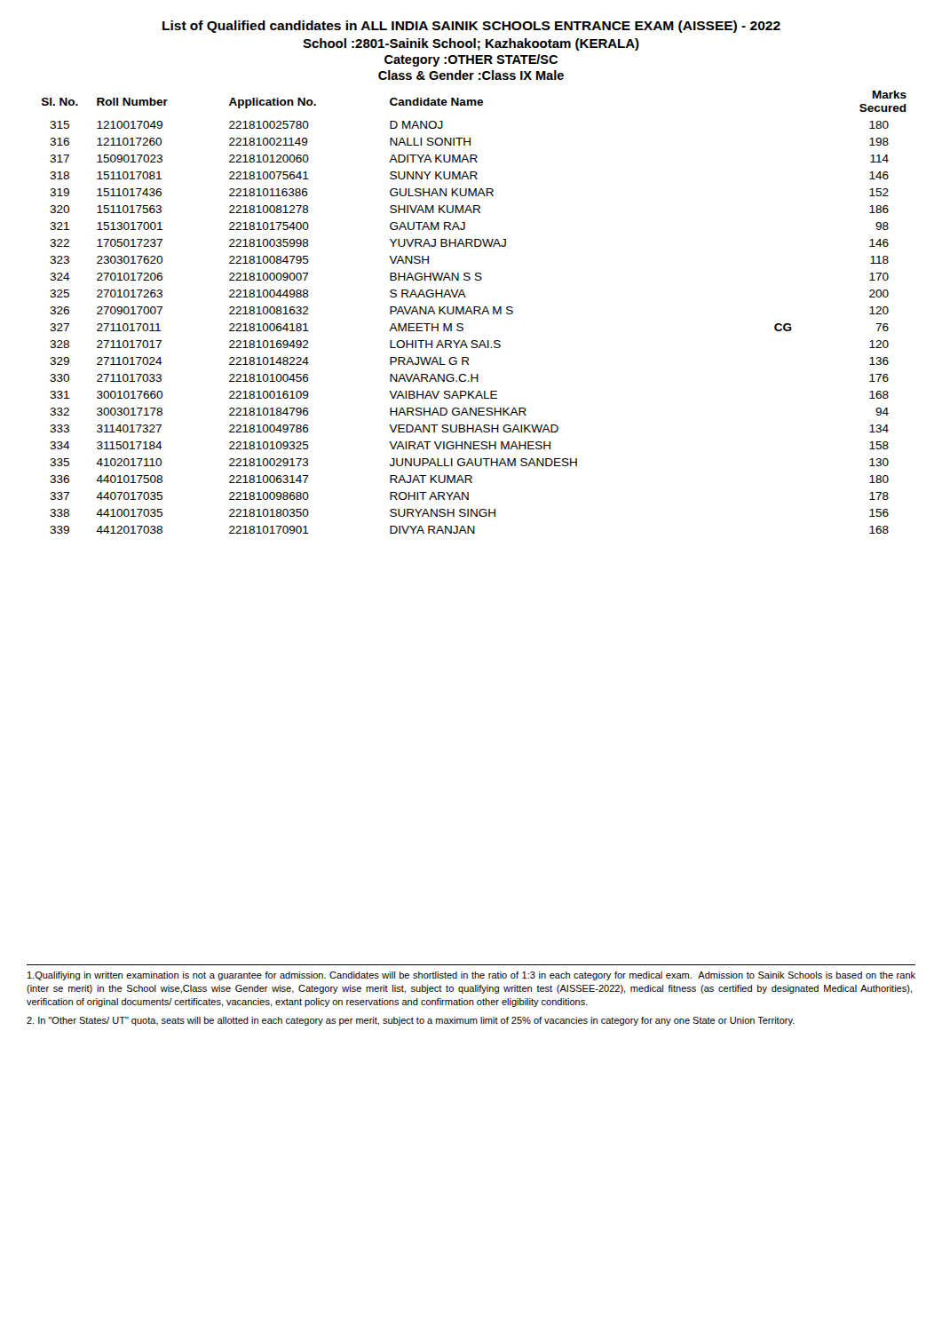List of Qualified candidates in ALL INDIA SAINIK SCHOOLS ENTRANCE EXAM (AISSEE) - 2022
School :2801-Sainik School; Kazhakootam (KERALA)
Category :OTHER STATE/SC
Class & Gender :Class IX Male
| Sl. No. | Roll Number | Application No. | Candidate Name | | Marks Secured |
| --- | --- | --- | --- | --- | --- |
| 315 | 1210017049 | 221810025780 | D MANOJ | | 180 |
| 316 | 1211017260 | 221810021149 | NALLI SONITH | | 198 |
| 317 | 1509017023 | 221810120060 | ADITYA KUMAR | | 114 |
| 318 | 1511017081 | 221810075641 | SUNNY KUMAR | | 146 |
| 319 | 1511017436 | 221810116386 | GULSHAN KUMAR | | 152 |
| 320 | 1511017563 | 221810081278 | SHIVAM KUMAR | | 186 |
| 321 | 1513017001 | 221810175400 | GAUTAM RAJ | | 98 |
| 322 | 1705017237 | 221810035998 | YUVRAJ BHARDWAJ | | 146 |
| 323 | 2303017620 | 221810084795 | VANSH | | 118 |
| 324 | 2701017206 | 221810009007 | BHAGHWAN S S | | 170 |
| 325 | 2701017263 | 221810044988 | S RAAGHAVA | | 200 |
| 326 | 2709017007 | 221810081632 | PAVANA KUMARA M S | | 120 |
| 327 | 2711017011 | 221810064181 | AMEETH M S | CG | 76 |
| 328 | 2711017017 | 221810169492 | LOHITH ARYA SAI.S | | 120 |
| 329 | 2711017024 | 221810148224 | PRAJWAL G R | | 136 |
| 330 | 2711017033 | 221810100456 | NAVARANG.C.H | | 176 |
| 331 | 3001017660 | 221810016109 | VAIBHAV SAPKALE | | 168 |
| 332 | 3003017178 | 221810184796 | HARSHAD GANESHKAR | | 94 |
| 333 | 3114017327 | 221810049786 | VEDANT SUBHASH GAIKWAD | | 134 |
| 334 | 3115017184 | 221810109325 | VAIRAT VIGHNESH MAHESH | | 158 |
| 335 | 4102017110 | 221810029173 | JUNUPALLI GAUTHAM SANDESH | | 130 |
| 336 | 4401017508 | 221810063147 | RAJAT KUMAR | | 180 |
| 337 | 4407017035 | 221810098680 | ROHIT ARYAN | | 178 |
| 338 | 4410017035 | 221810180350 | SURYANSH SINGH | | 156 |
| 339 | 4412017038 | 221810170901 | DIVYA RANJAN | | 168 |
1.Qualifiying in written examination is not a guarantee for admission. Candidates will be shortlisted in the ratio of 1:3 in each category for medical exam. Admission to Sainik Schools is based on the rank (inter se merit) in the School wise,Class wise Gender wise, Category wise merit list, subject to qualifying written test (AISSEE-2022), medical fitness (as certified by designated Medical Authorities), verification of original documents/ certificates, vacancies, extant policy on reservations and confirmation other eligibility conditions.
2. In "Other States/ UT" quota, seats will be allotted in each category as per merit, subject to a maximum limit of 25% of vacancies in category for any one State or Union Territory.